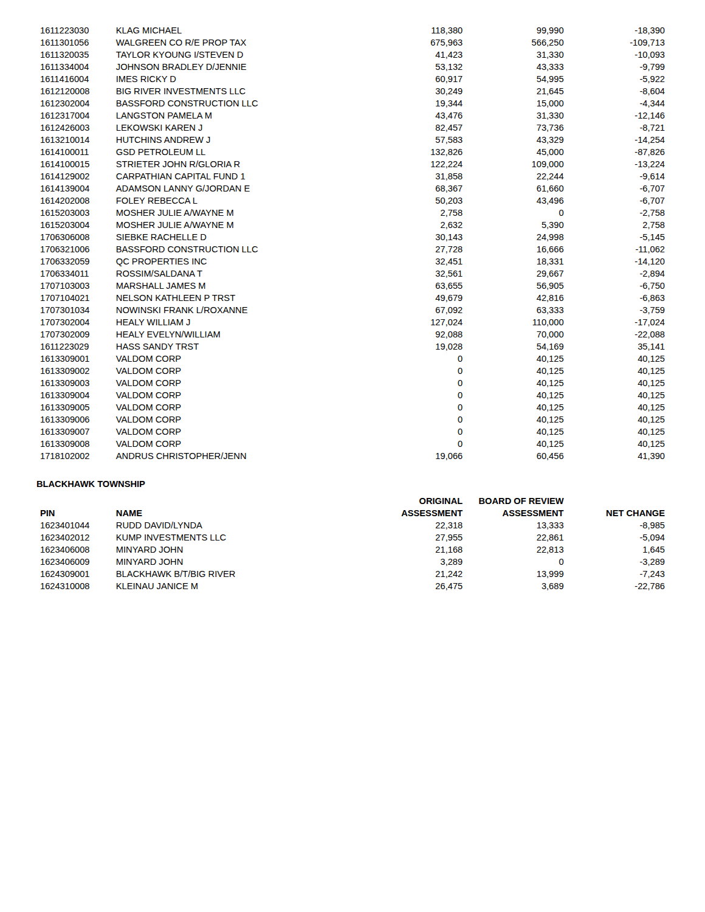| 1611223030 | KLAG MICHAEL | 118,380 | 99,990 | -18,390 |
| 1611301056 | WALGREEN CO R/E PROP TAX | 675,963 | 566,250 | -109,713 |
| 1611320035 | TAYLOR KYOUNG I/STEVEN D | 41,423 | 31,330 | -10,093 |
| 1611334004 | JOHNSON BRADLEY D/JENNIE | 53,132 | 43,333 | -9,799 |
| 1611416004 | IMES RICKY D | 60,917 | 54,995 | -5,922 |
| 1612120008 | BIG RIVER INVESTMENTS LLC | 30,249 | 21,645 | -8,604 |
| 1612302004 | BASSFORD CONSTRUCTION LLC | 19,344 | 15,000 | -4,344 |
| 1612317004 | LANGSTON PAMELA M | 43,476 | 31,330 | -12,146 |
| 1612426003 | LEKOWSKI KAREN J | 82,457 | 73,736 | -8,721 |
| 1613210014 | HUTCHINS ANDREW J | 57,583 | 43,329 | -14,254 |
| 1614100011 | GSD PETROLEUM LL | 132,826 | 45,000 | -87,826 |
| 1614100015 | STRIETER JOHN R/GLORIA R | 122,224 | 109,000 | -13,224 |
| 1614129002 | CARPATHIAN CAPITAL FUND 1 | 31,858 | 22,244 | -9,614 |
| 1614139004 | ADAMSON LANNY G/JORDAN E | 68,367 | 61,660 | -6,707 |
| 1614202008 | FOLEY REBECCA L | 50,203 | 43,496 | -6,707 |
| 1615203003 | MOSHER JULIE A/WAYNE M | 2,758 | 0 | -2,758 |
| 1615203004 | MOSHER JULIE A/WAYNE M | 2,632 | 5,390 | 2,758 |
| 1706306008 | SIEBKE RACHELLE D | 30,143 | 24,998 | -5,145 |
| 1706321006 | BASSFORD CONSTRUCTION LLC | 27,728 | 16,666 | -11,062 |
| 1706332059 | QC PROPERTIES INC | 32,451 | 18,331 | -14,120 |
| 1706334011 | ROSSIM/SALDANA T | 32,561 | 29,667 | -2,894 |
| 1707103003 | MARSHALL JAMES M | 63,655 | 56,905 | -6,750 |
| 1707104021 | NELSON KATHLEEN P TRST | 49,679 | 42,816 | -6,863 |
| 1707301034 | NOWINSKI FRANK L/ROXANNE | 67,092 | 63,333 | -3,759 |
| 1707302004 | HEALY WILLIAM J | 127,024 | 110,000 | -17,024 |
| 1707302009 | HEALY EVELYN/WILLIAM | 92,088 | 70,000 | -22,088 |
| 1611223029 | HASS SANDY TRST | 19,028 | 54,169 | 35,141 |
| 1613309001 | VALDOM CORP | 0 | 40,125 | 40,125 |
| 1613309002 | VALDOM CORP | 0 | 40,125 | 40,125 |
| 1613309003 | VALDOM CORP | 0 | 40,125 | 40,125 |
| 1613309004 | VALDOM CORP | 0 | 40,125 | 40,125 |
| 1613309005 | VALDOM CORP | 0 | 40,125 | 40,125 |
| 1613309006 | VALDOM CORP | 0 | 40,125 | 40,125 |
| 1613309007 | VALDOM CORP | 0 | 40,125 | 40,125 |
| 1613309008 | VALDOM CORP | 0 | 40,125 | 40,125 |
| 1718102002 | ANDRUS CHRISTOPHER/JENN | 19,066 | 60,456 | 41,390 |
BLACKHAWK TOWNSHIP
| | | ORIGINAL | BOARD OF REVIEW | |
| --- | --- | --- | --- | --- |
| PIN | NAME | ASSESSMENT | ASSESSMENT | NET CHANGE |
| 1623401044 | RUDD DAVID/LYNDA | 22,318 | 13,333 | -8,985 |
| 1623402012 | KUMP INVESTMENTS LLC | 27,955 | 22,861 | -5,094 |
| 1623406008 | MINYARD JOHN | 21,168 | 22,813 | 1,645 |
| 1623406009 | MINYARD JOHN | 3,289 | 0 | -3,289 |
| 1624309001 | BLACKHAWK B/T/BIG RIVER | 21,242 | 13,999 | -7,243 |
| 1624310008 | KLEINAU JANICE M | 26,475 | 3,689 | -22,786 |